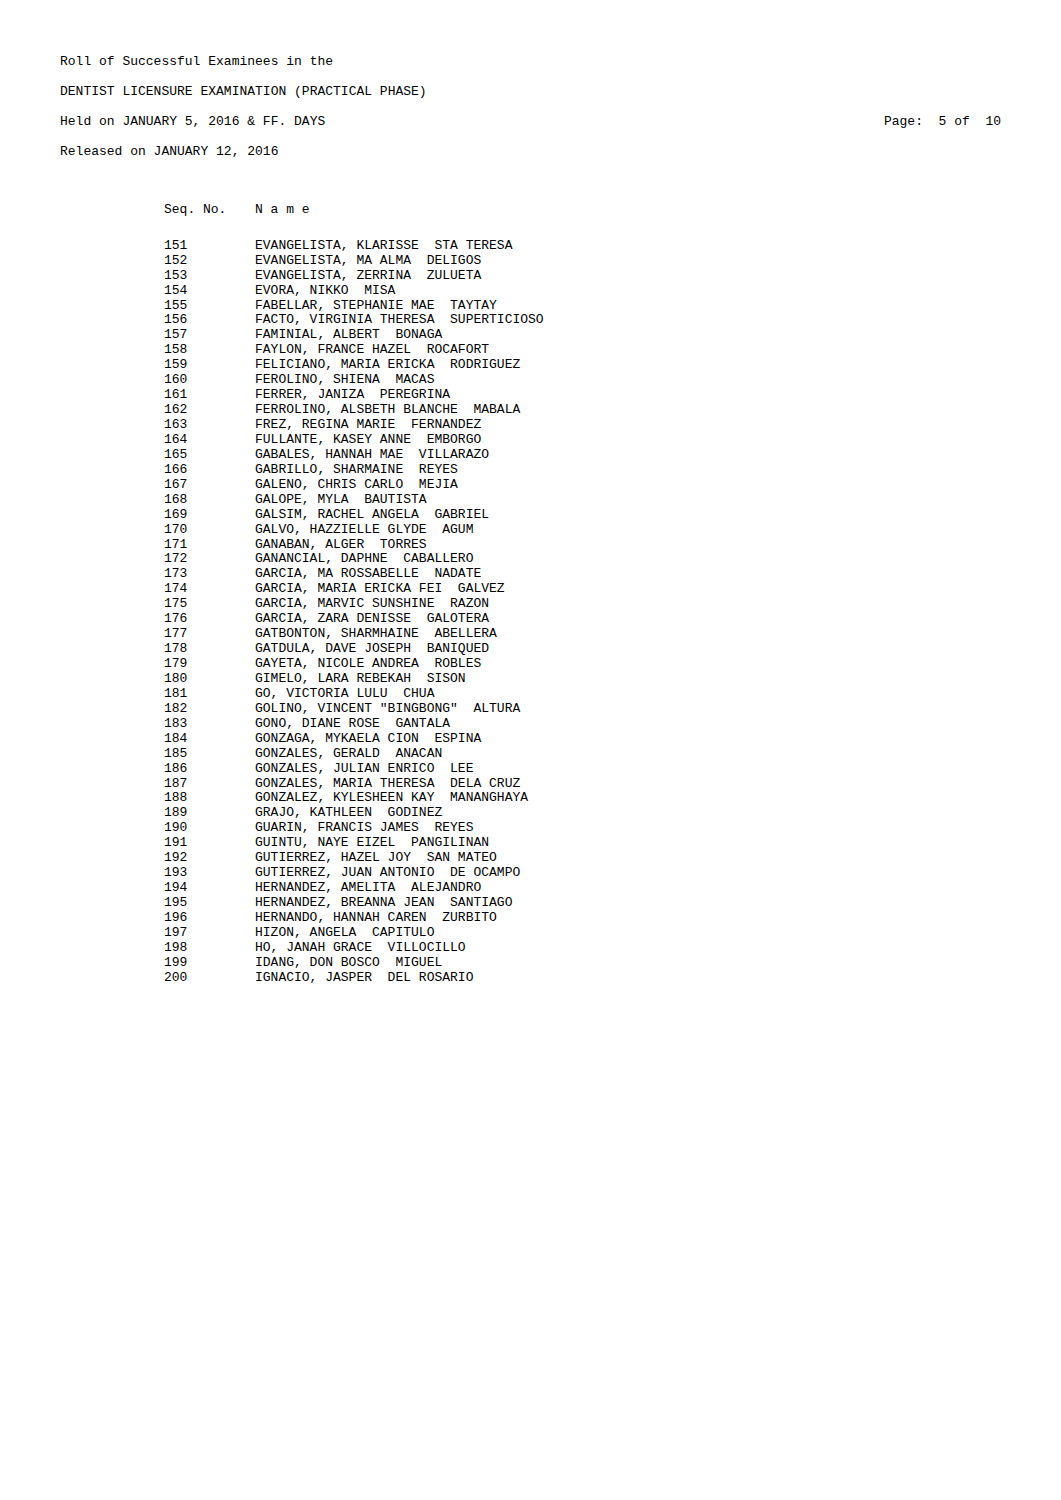Roll of Successful Examinees in the
DENTIST LICENSURE EXAMINATION (PRACTICAL PHASE)
Held on JANUARY 5, 2016 & FF. DAYS Page: 5 of 10
Released on JANUARY 12, 2016
| Seq. No. | N a m e |
| --- | --- |
| 151 | EVANGELISTA, KLARISSE STA TERESA |
| 152 | EVANGELISTA, MA ALMA DELIGOS |
| 153 | EVANGELISTA, ZERRINA ZULUETA |
| 154 | EVORA, NIKKO MISA |
| 155 | FABELLAR, STEPHANIE MAE TAYTAY |
| 156 | FACTO, VIRGINIA THERESA SUPERTICIOSO |
| 157 | FAMINIAL, ALBERT BONAGA |
| 158 | FAYLON, FRANCE HAZEL ROCAFORT |
| 159 | FELICIANO, MARIA ERICKA RODRIGUEZ |
| 160 | FEROLINO, SHIENA MACAS |
| 161 | FERRER, JANIZA PEREGRINA |
| 162 | FERROLINO, ALSBETH BLANCHE MABALA |
| 163 | FREZ, REGINA MARIE FERNANDEZ |
| 164 | FULLANTE, KASEY ANNE EMBORGO |
| 165 | GABALES, HANNAH MAE VILLARAZO |
| 166 | GABRILLO, SHARMAINE REYES |
| 167 | GALENO, CHRIS CARLO MEJIA |
| 168 | GALOPE, MYLA BAUTISTA |
| 169 | GALSIM, RACHEL ANGELA GABRIEL |
| 170 | GALVO, HAZZIELLE GLYDE AGUM |
| 171 | GANABAN, ALGER TORRES |
| 172 | GANANCIAL, DAPHNE CABALLERO |
| 173 | GARCIA, MA ROSSABELLE NADATE |
| 174 | GARCIA, MARIA ERICKA FEI GALVEZ |
| 175 | GARCIA, MARVIC SUNSHINE RAZON |
| 176 | GARCIA, ZARA DENISSE GALOTERA |
| 177 | GATBONTON, SHARMHAINE ABELLERA |
| 178 | GATDULA, DAVE JOSEPH BANIQUED |
| 179 | GAYETA, NICOLE ANDREA ROBLES |
| 180 | GIMELO, LARA REBEKAH SISON |
| 181 | GO, VICTORIA LULU CHUA |
| 182 | GOLINO, VINCENT "BINGBONG" ALTURA |
| 183 | GONO, DIANE ROSE GANTALA |
| 184 | GONZAGA, MYKAELA CION ESPINA |
| 185 | GONZALES, GERALD ANACAN |
| 186 | GONZALES, JULIAN ENRICO LEE |
| 187 | GONZALES, MARIA THERESA DELA CRUZ |
| 188 | GONZALEZ, KYLESHEEN KAY MANANGHAYA |
| 189 | GRAJO, KATHLEEN GODINEZ |
| 190 | GUARIN, FRANCIS JAMES REYES |
| 191 | GUINTU, NAYE EIZEL PANGILINAN |
| 192 | GUTIERREZ, HAZEL JOY SAN MATEO |
| 193 | GUTIERREZ, JUAN ANTONIO DE OCAMPO |
| 194 | HERNANDEZ, AMELITA ALEJANDRO |
| 195 | HERNANDEZ, BREANNA JEAN SANTIAGO |
| 196 | HERNANDO, HANNAH CAREN ZURBITO |
| 197 | HIZON, ANGELA CAPITULO |
| 198 | HO, JANAH GRACE VILLOCILLO |
| 199 | IDANG, DON BOSCO MIGUEL |
| 200 | IGNACIO, JASPER DEL ROSARIO |